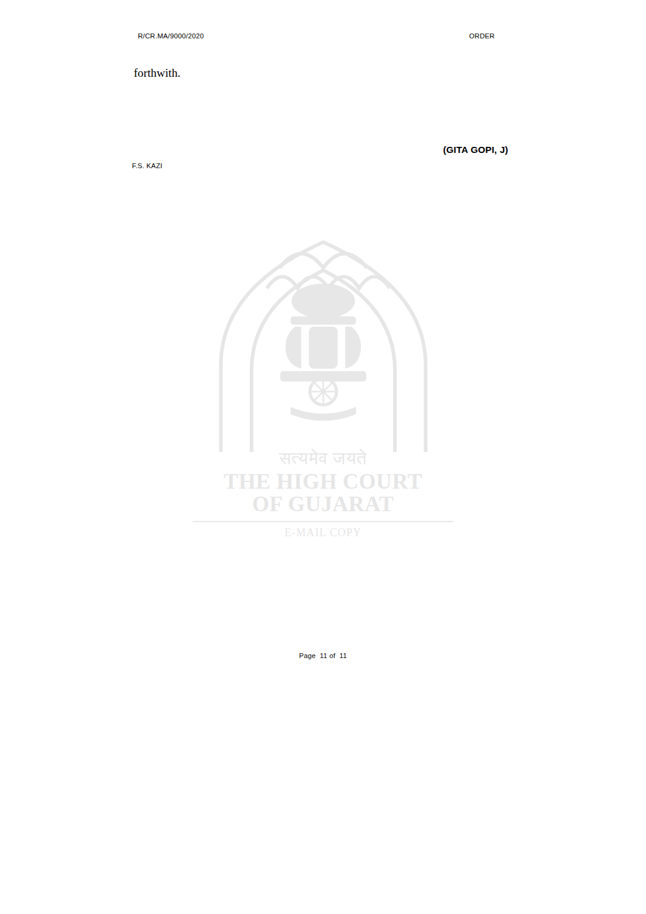R/CR.MA/9000/2020
ORDER
forthwith.
(GITA GOPI, J)
F.S. KAZI
सत्यमेव जयते
THE HIGH COURT
OF GUJARAT
E-MAIL COPY
Page 11 of 11